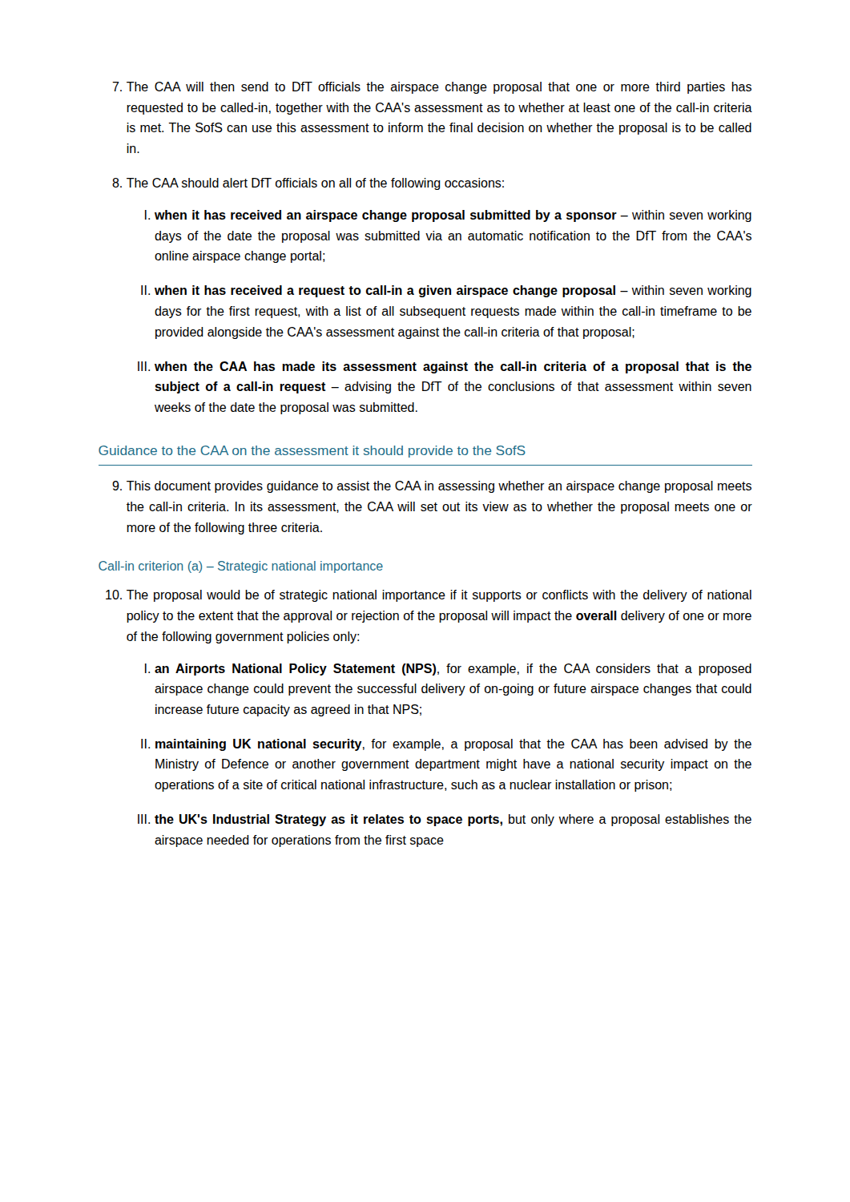The CAA will then send to DfT officials the airspace change proposal that one or more third parties has requested to be called-in, together with the CAA's assessment as to whether at least one of the call-in criteria is met. The SofS can use this assessment to inform the final decision on whether the proposal is to be called in.
The CAA should alert DfT officials on all of the following occasions:
when it has received an airspace change proposal submitted by a sponsor – within seven working days of the date the proposal was submitted via an automatic notification to the DfT from the CAA's online airspace change portal;
when it has received a request to call-in a given airspace change proposal – within seven working days for the first request, with a list of all subsequent requests made within the call-in timeframe to be provided alongside the CAA's assessment against the call-in criteria of that proposal;
when the CAA has made its assessment against the call-in criteria of a proposal that is the subject of a call-in request – advising the DfT of the conclusions of that assessment within seven weeks of the date the proposal was submitted.
Guidance to the CAA on the assessment it should provide to the SofS
This document provides guidance to assist the CAA in assessing whether an airspace change proposal meets the call-in criteria. In its assessment, the CAA will set out its view as to whether the proposal meets one or more of the following three criteria.
Call-in criterion (a) – Strategic national importance
The proposal would be of strategic national importance if it supports or conflicts with the delivery of national policy to the extent that the approval or rejection of the proposal will impact the overall delivery of one or more of the following government policies only:
an Airports National Policy Statement (NPS), for example, if the CAA considers that a proposed airspace change could prevent the successful delivery of on-going or future airspace changes that could increase future capacity as agreed in that NPS;
maintaining UK national security, for example, a proposal that the CAA has been advised by the Ministry of Defence or another government department might have a national security impact on the operations of a site of critical national infrastructure, such as a nuclear installation or prison;
the UK's Industrial Strategy as it relates to space ports, but only where a proposal establishes the airspace needed for operations from the first space